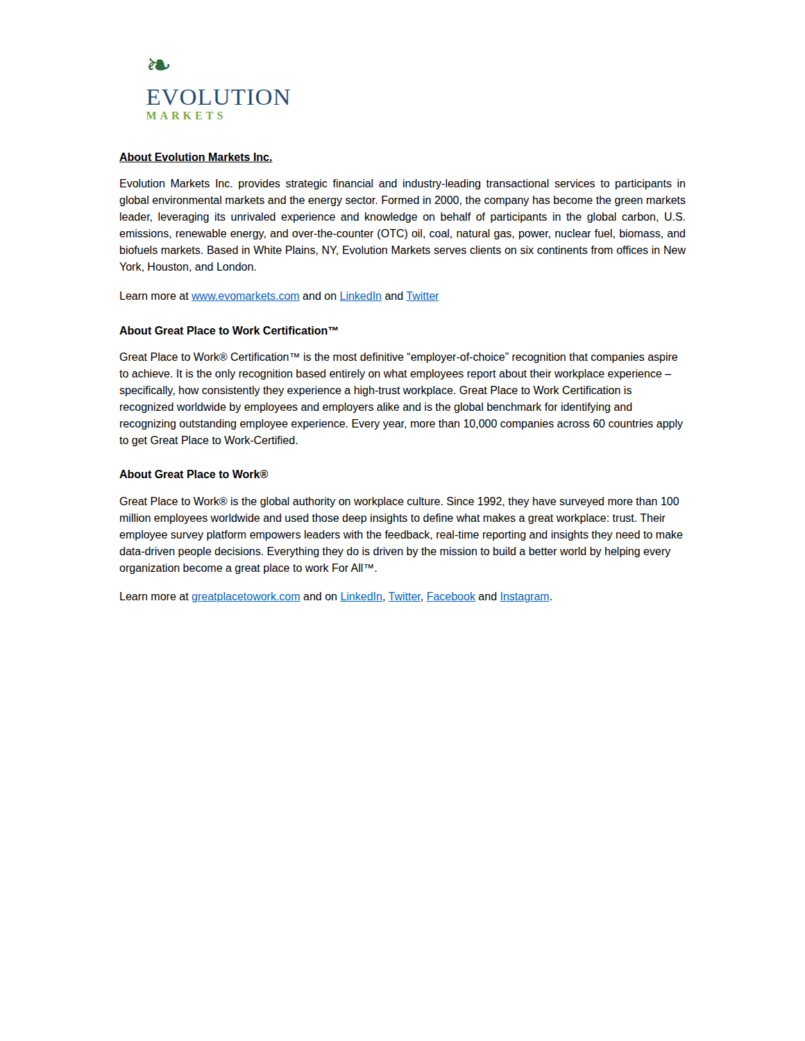❧ EVOLUTION MARKETS
About Evolution Markets Inc.
Evolution Markets Inc. provides strategic financial and industry-leading transactional services to participants in global environmental markets and the energy sector. Formed in 2000, the company has become the green markets leader, leveraging its unrivaled experience and knowledge on behalf of participants in the global carbon, U.S. emissions, renewable energy, and over-the-counter (OTC) oil, coal, natural gas, power, nuclear fuel, biomass, and biofuels markets. Based in White Plains, NY, Evolution Markets serves clients on six continents from offices in New York, Houston, and London.
Learn more at www.evomarkets.com and on LinkedIn and Twitter
About Great Place to Work Certification™
Great Place to Work® Certification™ is the most definitive “employer-of-choice” recognition that companies aspire to achieve. It is the only recognition based entirely on what employees report about their workplace experience – specifically, how consistently they experience a high-trust workplace. Great Place to Work Certification is recognized worldwide by employees and employers alike and is the global benchmark for identifying and recognizing outstanding employee experience. Every year, more than 10,000 companies across 60 countries apply to get Great Place to Work-Certified.
About Great Place to Work®
Great Place to Work® is the global authority on workplace culture. Since 1992, they have surveyed more than 100 million employees worldwide and used those deep insights to define what makes a great workplace: trust. Their employee survey platform empowers leaders with the feedback, real-time reporting and insights they need to make data-driven people decisions. Everything they do is driven by the mission to build a better world by helping every organization become a great place to work For All™.
Learn more at greatplacetowork.com and on LinkedIn, Twitter, Facebook and Instagram.